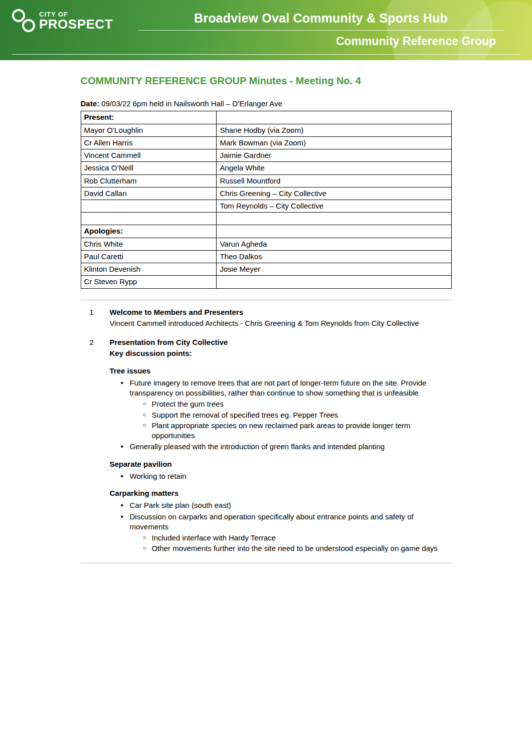CITY OF PROSPECT
Broadview Oval Community & Sports Hub
Community Reference Group
COMMUNITY REFERENCE GROUP Minutes - Meeting No. 4
Date: 09/03/22 6pm held in Nailsworth Hall – D’Erlanger Ave
| Present: | |
| Mayor O’Loughlin | Shane Hodby (via Zoom) |
| Cr Allen Harris | Mark Bowman (via Zoom) |
| Vincent Cammell | Jaimie Gardner |
| Jessica O’Neill | Angela White |
| Rob Clutterham | Russell Mountford |
| David Callan | Chris Greening – City Collective |
| | Tom Reynolds – City Collective |
| Apologies: | |
| Chris White | Varun Agheda |
| Paul Caretti | Theo Dalkos |
| Klinton Devenish | Josie Meyer |
| Cr Steven Rypp | |
Welcome to Members and Presenters Vincent Cammell introduced Architects - Chris Greening & Tom Reynolds from City Collective
Presentation from City Collective Key discussion points:
Tree issues
Future imagery to remove trees that are not part of longer-term future on the site. Provide transparency on possibilities, rather than continue to show something that is unfeasible
Protect the gum trees
Support the removal of specified trees eg. Pepper Trees
Plant appropriate species on new reclaimed park areas to provide longer term opportunities
Generally pleased with the introduction of green flanks and intended planting
Separate pavilion
Working to retain
Carparking matters
Car Park site plan (south east)
Discussion on carparks and operation specifically about entrance points and safety of movements
Included interface with Hardy Terrace
Other movements further into the site need to be understood especially on game days